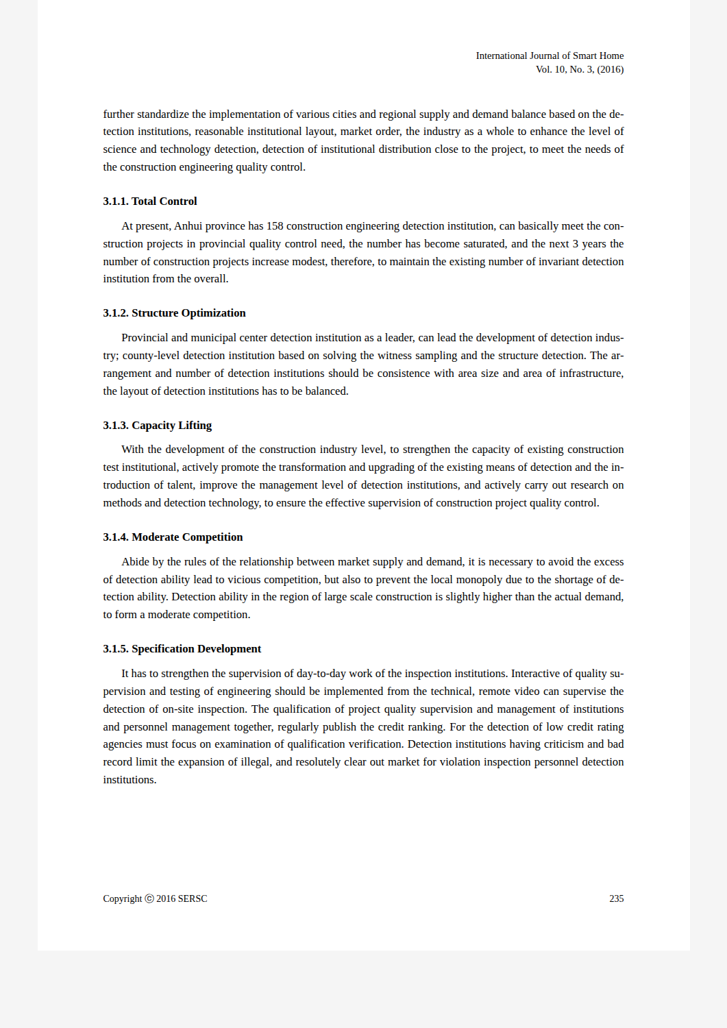International Journal of Smart Home
Vol. 10, No. 3, (2016)
further standardize the implementation of various cities and regional supply and demand balance based on the detection institutions, reasonable institutional layout, market order, the industry as a whole to enhance the level of science and technology detection, detection of institutional distribution close to the project, to meet the needs of the construction engineering quality control.
3.1.1. Total Control
At present, Anhui province has 158 construction engineering detection institution, can basically meet the construction projects in provincial quality control need, the number has become saturated, and the next 3 years the number of construction projects increase modest, therefore, to maintain the existing number of invariant detection institution from the overall.
3.1.2. Structure Optimization
Provincial and municipal center detection institution as a leader, can lead the development of detection industry; county-level detection institution based on solving the witness sampling and the structure detection. The arrangement and number of detection institutions should be consistence with area size and area of infrastructure, the layout of detection institutions has to be balanced.
3.1.3. Capacity Lifting
With the development of the construction industry level, to strengthen the capacity of existing construction test institutional, actively promote the transformation and upgrading of the existing means of detection and the introduction of talent, improve the management level of detection institutions, and actively carry out research on methods and detection technology, to ensure the effective supervision of construction project quality control.
3.1.4. Moderate Competition
Abide by the rules of the relationship between market supply and demand, it is necessary to avoid the excess of detection ability lead to vicious competition, but also to prevent the local monopoly due to the shortage of detection ability. Detection ability in the region of large scale construction is slightly higher than the actual demand, to form a moderate competition.
3.1.5. Specification Development
It has to strengthen the supervision of day-to-day work of the inspection institutions. Interactive of quality supervision and testing of engineering should be implemented from the technical, remote video can supervise the detection of on-site inspection. The qualification of project quality supervision and management of institutions and personnel management together, regularly publish the credit ranking. For the detection of low credit rating agencies must focus on examination of qualification verification. Detection institutions having criticism and bad record limit the expansion of illegal, and resolutely clear out market for violation inspection personnel detection institutions.
Copyright ⓒ 2016 SERSC
235